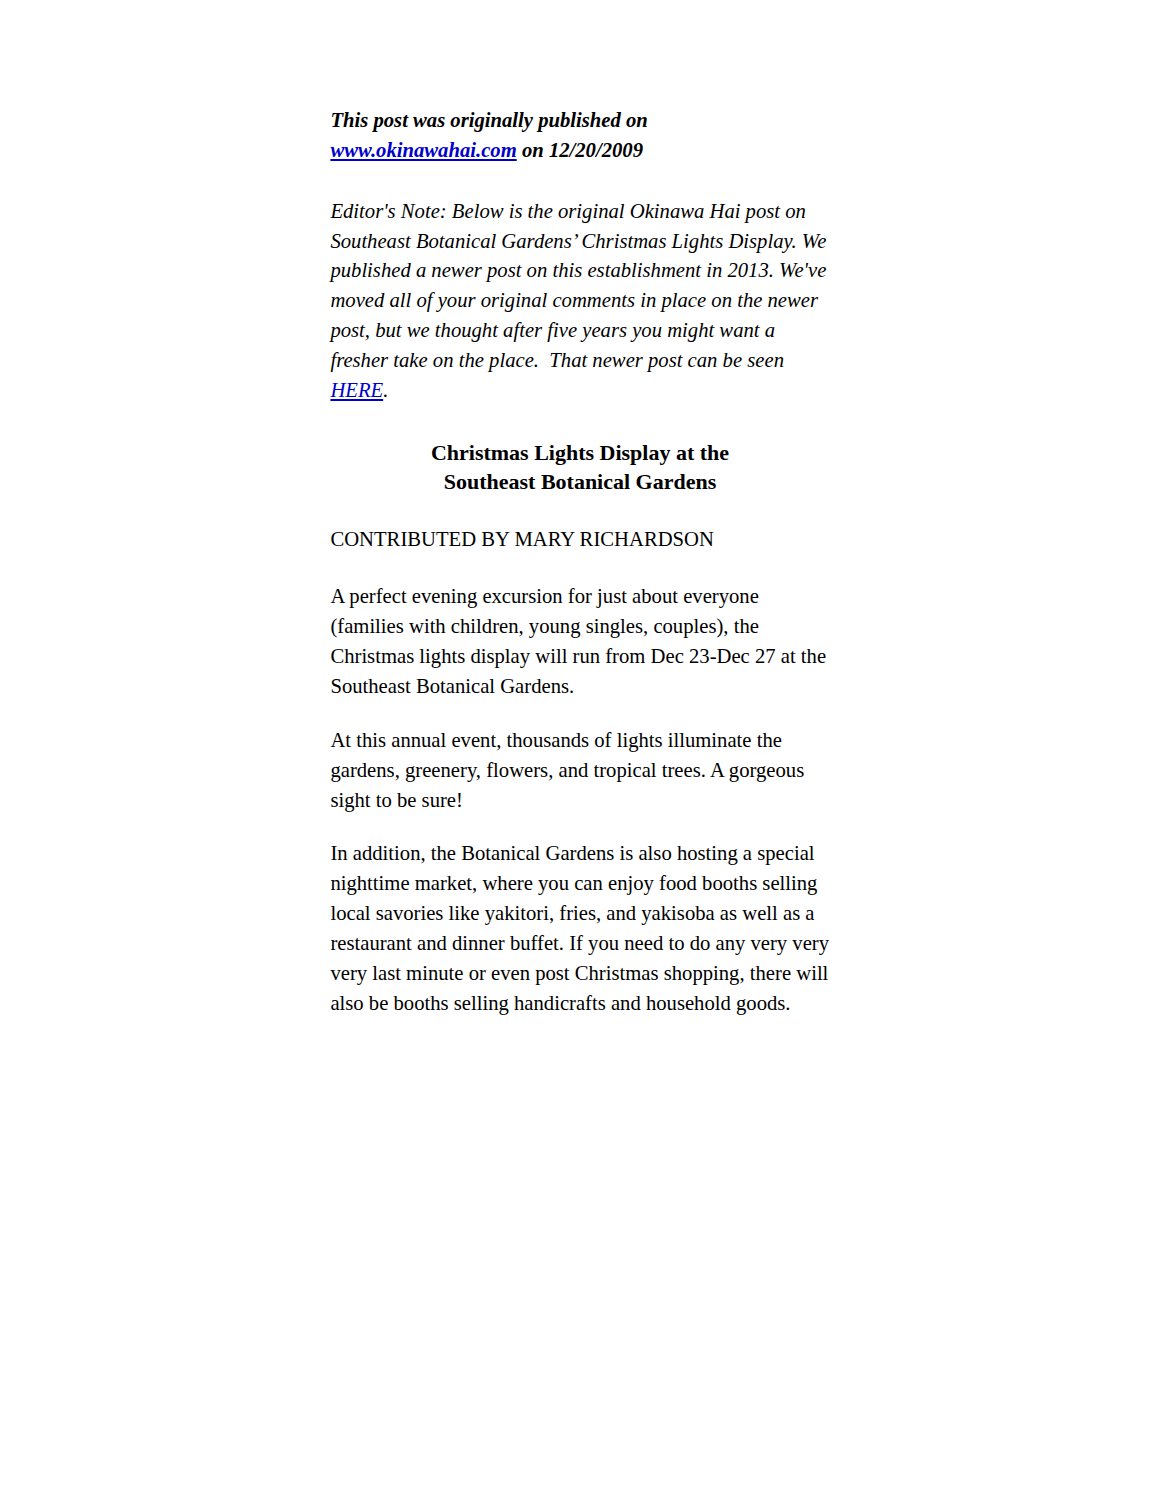This post was originally published on www.okinawahai.com on 12/20/2009
Editor's Note: Below is the original Okinawa Hai post on Southeast Botanical Gardens’ Christmas Lights Display. We published a newer post on this establishment in 2013. We've moved all of your original comments in place on the newer post, but we thought after five years you might want a fresher take on the place. That newer post can be seen HERE.
Christmas Lights Display at the
Southeast Botanical Gardens
CONTRIBUTED BY MARY RICHARDSON
A perfect evening excursion for just about everyone (families with children, young singles, couples), the Christmas lights display will run from Dec 23-Dec 27 at the Southeast Botanical Gardens.
At this annual event, thousands of lights illuminate the gardens, greenery, flowers, and tropical trees. A gorgeous sight to be sure!
In addition, the Botanical Gardens is also hosting a special nighttime market, where you can enjoy food booths selling local savories like yakitori, fries, and yakisoba as well as a restaurant and dinner buffet. If you need to do any very very very last minute or even post Christmas shopping, there will also be booths selling handicrafts and household goods.